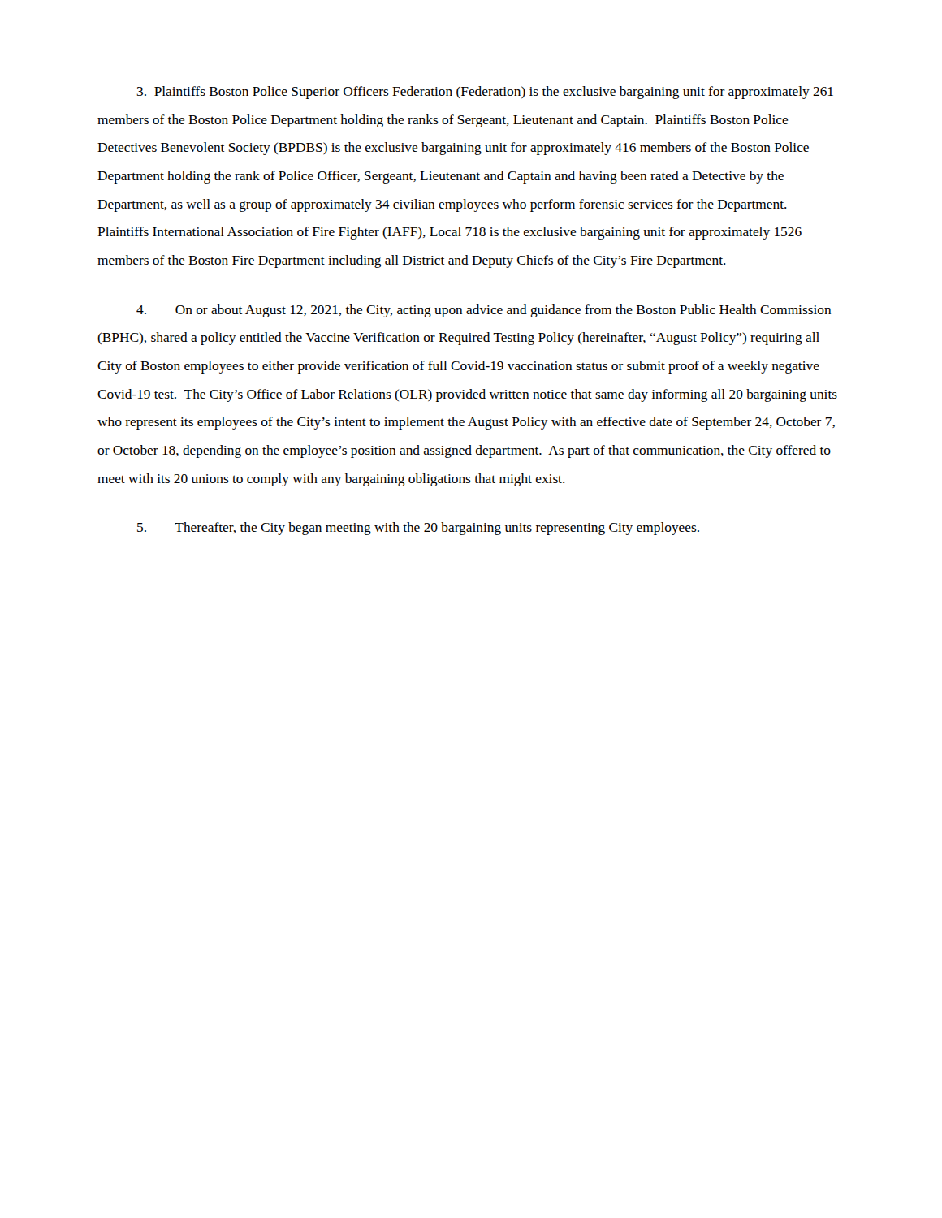3. Plaintiffs Boston Police Superior Officers Federation (Federation) is the exclusive bargaining unit for approximately 261 members of the Boston Police Department holding the ranks of Sergeant, Lieutenant and Captain. Plaintiffs Boston Police Detectives Benevolent Society (BPDBS) is the exclusive bargaining unit for approximately 416 members of the Boston Police Department holding the rank of Police Officer, Sergeant, Lieutenant and Captain and having been rated a Detective by the Department, as well as a group of approximately 34 civilian employees who perform forensic services for the Department. Plaintiffs International Association of Fire Fighter (IAFF), Local 718 is the exclusive bargaining unit for approximately 1526 members of the Boston Fire Department including all District and Deputy Chiefs of the City’s Fire Department.
4. On or about August 12, 2021, the City, acting upon advice and guidance from the Boston Public Health Commission (BPHC), shared a policy entitled the Vaccine Verification or Required Testing Policy (hereinafter, “August Policy”) requiring all City of Boston employees to either provide verification of full Covid-19 vaccination status or submit proof of a weekly negative Covid-19 test. The City’s Office of Labor Relations (OLR) provided written notice that same day informing all 20 bargaining units who represent its employees of the City’s intent to implement the August Policy with an effective date of September 24, October 7, or October 18, depending on the employee’s position and assigned department. As part of that communication, the City offered to meet with its 20 unions to comply with any bargaining obligations that might exist.
5. Thereafter, the City began meeting with the 20 bargaining units representing City employees.